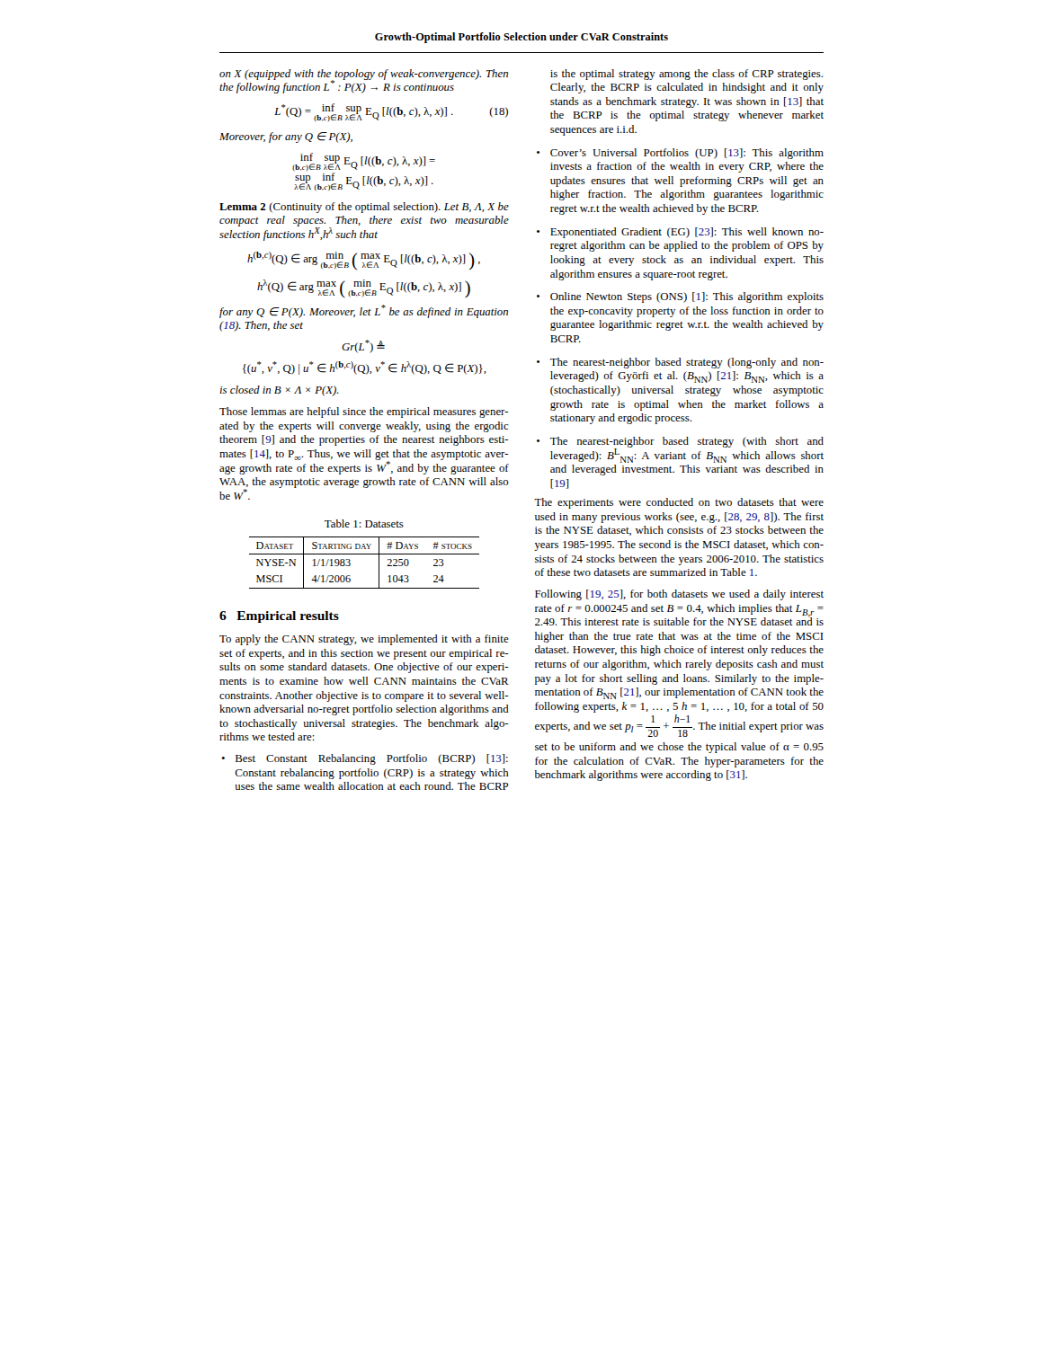Growth-Optimal Portfolio Selection under CVaR Constraints
on X (equipped with the topology of weak-convergence). Then the following function L* : P(X) → R is continuous
L*(Q) = inf(b,c)∈B sup λ∈Λ EQ [l((b, c), λ, x)] . (18)
Moreover, for any Q ∈ P(X),
inf(b,c)∈B sup λ∈Λ EQ [l((b, c), λ, x)] =
sup λ∈Λ inf(b,c)∈B EQ [l((b, c), λ, x)] .
Lemma 2 (Continuity of the optimal selection). Let B, Λ, X be compact real spaces. Then, there exist two measurable selection functions hX,hλ such that
h(b,c)(Q) ∈ arg min(b,c)∈B ( max λ∈Λ EQ [l((b, c), λ, x)] ) ,
hλ(Q) ∈ arg max λ∈Λ ( min(b,c)∈B EQ [l((b, c), λ, x)] )
for any Q ∈ P(X). Moreover, let L* be as defined in Equation (18). Then, the set
Gr(L*) ≜
{(u*, v*, Q) | u* ∈ h(b,c)(Q), v* ∈ hλ(Q), Q ∈ P(X)},
is closed in B × Λ × P(X).
Those lemmas are helpful since the empirical measures generated by the experts will converge weakly, using the ergodic theorem [9] and the properties of the nearest neighbors estimates [14], to P∞. Thus, we will get that the asymptotic average growth rate of the experts is W*, and by the guarantee of WAA, the asymptotic average growth rate of CANN will also be W*.
Table 1: Datasets
| Dataset | Starting day | # Days | # stocks |
| --- | --- | --- | --- |
| NYSE-N | 1/1/1983 | 2250 | 23 |
| MSCI | 4/1/2006 | 1043 | 24 |
6 Empirical results
To apply the CANN strategy, we implemented it with a finite set of experts, and in this section we present our empirical results on some standard datasets. One objective of our experiments is to examine how well CANN maintains the CVaR constraints. Another objective is to compare it to several well-known adversarial no-regret portfolio selection algorithms and to stochastically universal strategies. The benchmark algorithms we tested are:
Best Constant Rebalancing Portfolio (BCRP) [13]: Constant rebalancing portfolio (CRP) is a strategy which uses the same wealth allocation at each round. The BCRP is the optimal strategy among the class of CRP strategies. Clearly, the BCRP is calculated in hindsight and it only stands as a benchmark strategy. It was shown in [13] that the BCRP is the optimal strategy whenever market sequences are i.i.d.
Cover’s Universal Portfolios (UP) [13]: This algorithm invests a fraction of the wealth in every CRP, where the updates ensures that well preforming CRPs will get an higher fraction. The algorithm guarantees logarithmic regret w.r.t the wealth achieved by the BCRP.
Exponentiated Gradient (EG) [23]: This well known no-regret algorithm can be applied to the problem of OPS by looking at every stock as an individual expert. This algorithm ensures a square-root regret.
Online Newton Steps (ONS) [1]: This algorithm exploits the exp-concavity property of the loss function in order to guarantee logarithmic regret w.r.t. the wealth achieved by BCRP.
The nearest-neighbor based strategy (long-only and non-leveraged) of Györfi et al. (BNN) [21]: BNN, which is a (stochastically) universal strategy whose asymptotic growth rate is optimal when the market follows a stationary and ergodic process.
The nearest-neighbor based strategy (with short and leveraged): BLNN: A variant of BNN which allows short and leveraged investment. This variant was described in [19]
The experiments were conducted on two datasets that were used in many previous works (see, e.g., [28, 29, 8]). The first is the NYSE dataset, which consists of 23 stocks between the years 1985-1995. The second is the MSCI dataset, which consists of 24 stocks between the years 2006-2010. The statistics of these two datasets are summarized in Table 1.
Following [19, 25], for both datasets we used a daily interest rate of r = 0.000245 and set B = 0.4, which implies that LB,r = 2.49. This interest rate is suitable for the NYSE dataset and is higher than the true rate that was at the time of the MSCI dataset. However, this high choice of interest only reduces the returns of our algorithm, which rarely deposits cash and must pay a lot for short selling and loans. Similarly to the implementation of BNN [21], our implementation of CANN took the following experts, k = 1, … , 5 h = 1, … , 10, for a total of 50 experts, and we set pl = 120 + h−118. The initial expert prior was set to be uniform and we chose the typical value of α = 0.95 for the calculation of CVaR. The hyper-parameters for the benchmark algorithms were according to [31].